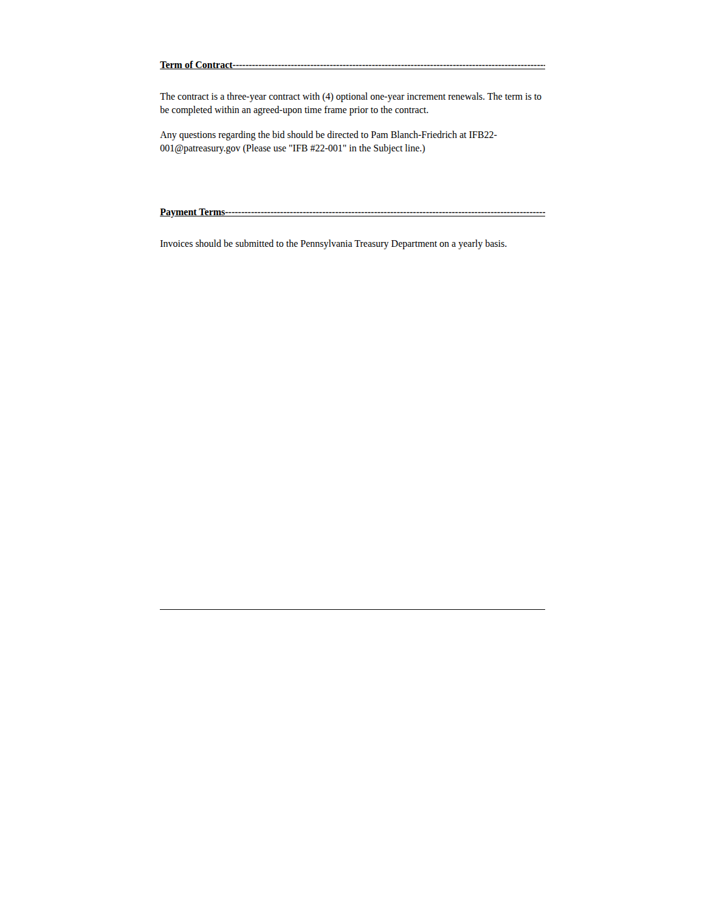Term of Contract-------------------------------------------------------------------------------------------------------
The contract is a three-year contract with (4) optional one-year increment renewals. The term is to be completed within an agreed-upon time frame prior to the contract.
Any questions regarding the bid should be directed to Pam Blanch-Friedrich at IFB22-001@patreasury.gov (Please use "IFB #22-001" in the Subject line.)
Payment Terms----------------------------------------------------------------------------------------------------------
Invoices should be submitted to the Pennsylvania Treasury Department on a yearly basis.